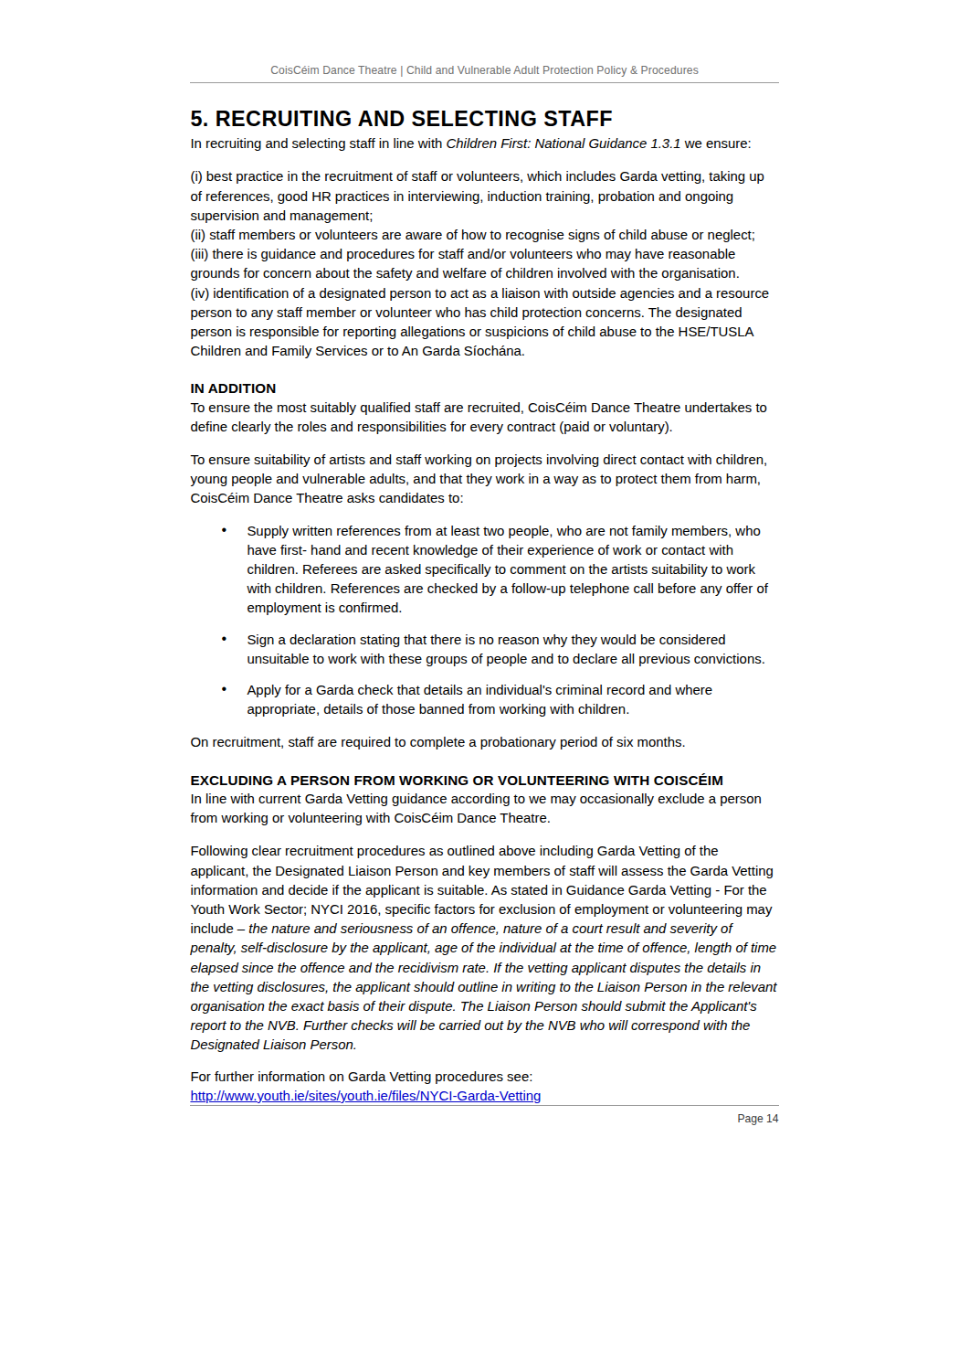CoisCéim Dance Theatre | Child and Vulnerable Adult Protection Policy & Procedures
5. RECRUITING AND SELECTING STAFF
In recruiting and selecting staff in line with Children First: National Guidance 1.3.1 we ensure:
(i) best practice in the recruitment of staff or volunteers, which includes Garda vetting, taking up of references, good HR practices in interviewing, induction training, probation and ongoing supervision and management;
(ii) staff members or volunteers are aware of how to recognise signs of child abuse or neglect;
(iii) there is guidance and procedures for staff and/or volunteers who may have reasonable grounds for concern about the safety and welfare of children involved with the organisation.
(iv) identification of a designated person to act as a liaison with outside agencies and a resource person to any staff member or volunteer who has child protection concerns. The designated person is responsible for reporting allegations or suspicions of child abuse to the HSE/TUSLA Children and Family Services or to An Garda Síochána.
IN ADDITION
To ensure the most suitably qualified staff are recruited, CoisCéim Dance Theatre undertakes to define clearly the roles and responsibilities for every contract (paid or voluntary).
To ensure suitability of artists and staff working on projects involving direct contact with children, young people and vulnerable adults, and that they work in a way as to protect them from harm, CoisCéim Dance Theatre asks candidates to:
Supply written references from at least two people, who are not family members, who have first- hand and recent knowledge of their experience of work or contact with children. Referees are asked specifically to comment on the artists suitability to work with children. References are checked by a follow-up telephone call before any offer of employment is confirmed.
Sign a declaration stating that there is no reason why they would be considered unsuitable to work with these groups of people and to declare all previous convictions.
Apply for a Garda check that details an individual's criminal record and where appropriate, details of those banned from working with children.
On recruitment, staff are required to complete a probationary period of six months.
EXCLUDING A PERSON FROM WORKING OR VOLUNTEERING WITH COISCÉIM
In line with current Garda Vetting guidance according to we may occasionally exclude a person from working or volunteering with CoisCéim Dance Theatre.
Following clear recruitment procedures as outlined above including Garda Vetting of the applicant, the Designated Liaison Person and key members of staff will assess the Garda Vetting information and decide if the applicant is suitable. As stated in Guidance Garda Vetting - For the Youth Work Sector; NYCI 2016, specific factors for exclusion of employment or volunteering may include – the nature and seriousness of an offence, nature of a court result and severity of penalty, self-disclosure by the applicant, age of the individual at the time of offence, length of time elapsed since the offence and the recidivism rate. If the vetting applicant disputes the details in the vetting disclosures, the applicant should outline in writing to the Liaison Person in the relevant organisation the exact basis of their dispute. The Liaison Person should submit the Applicant's report to the NVB. Further checks will be carried out by the NVB who will correspond with the Designated Liaison Person.
For further information on Garda Vetting procedures see:
http://www.youth.ie/sites/youth.ie/files/NYCI-Garda-Vetting
Page 14